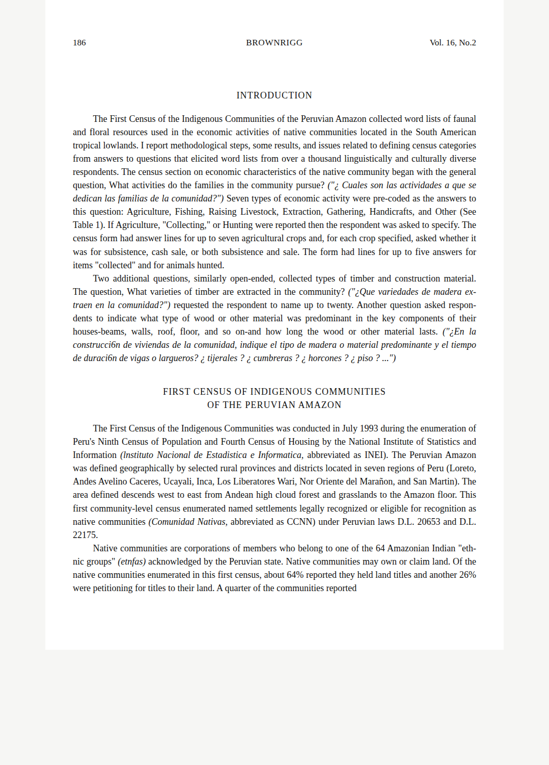186 BROWNRIGG Vol. 16, No.2
INTRODUCTION
The First Census of the Indigenous Communities of the Peruvian Amazon collected word lists of faunal and floral resources used in the economic activities of native communities located in the South American tropical lowlands. I report methodological steps, some results, and issues related to defining census categories from answers to questions that elicited word lists from over a thousand linguistically and culturally diverse respondents. The census section on economic characteristics of the native community began with the general question, What activities do the families in the community pursue? ("¿ Cuales son las actividades a que se dedican las familias de la comunidad?") Seven types of economic activity were pre-coded as the answers to this question: Agriculture, Fishing, Raising Livestock, Extraction, Gathering, Handicrafts, and Other (See Table 1). If Agriculture, "Collecting," or Hunting were reported then the respondent was asked to specify. The census form had answer lines for up to seven agricultural crops and, for each crop specified, asked whether it was for subsistence, cash sale, or both subsistence and sale. The form had lines for up to five answers for items "collected" and for animals hunted.
Two additional questions, similarly open-ended, collected types of timber and construction material. The question, What varieties of timber are extracted in the community? ("¿Que variedades de madera extraen en la comunidad?") requested the respondent to name up to twenty. Another question asked respondents to indicate what type of wood or other material was predominant in the key components of their houses-beams, walls, roof, floor, and so on-and how long the wood or other material lasts. ("¿En la construcci6n de viviendas de la comunidad, indique el tipo de madera o material predominante y el tiempo de duraci6n de vigas o largueros? ¿ tijerales ? ¿ cumbreras ? ¿ horcones ? ¿ piso ? ...")
FIRST CENSUS OF INDIGENOUS COMMUNITIES OF THE PERUVIAN AMAZON
The First Census of the Indigenous Communities was conducted in July 1993 during the enumeration of Peru's Ninth Census of Population and Fourth Census of Housing by the National Institute of Statistics and Information (lnstituto Nacional de Estadistica e Informatica, abbreviated as INEI). The Peruvian Amazon was defined geographically by selected rural provinces and districts located in seven regions of Peru (Loreto, Andes Avelino Caceres, Ucayali, Inca, Los Liberatores Wari, Nor Oriente del Marañon, and San Martin). The area defined descends west to east from Andean high cloud forest and grasslands to the Amazon floor. This first community-level census enumerated named settlements legally recognized or eligible for recognition as native communities (Comunidad Nativas, abbreviated as CCNN) under Peruvian laws D.L. 20653 and D.L. 22175.
Native communities are corporations of members who belong to one of the 64 Amazonian Indian "ethnic groups" (etnfas) acknowledged by the Peruvian state. Native communities may own or claim land. Of the native communities enumerated in this first census, about 64% reported they held land titles and another 26% were petitioning for titles to their land. A quarter of the communities reported